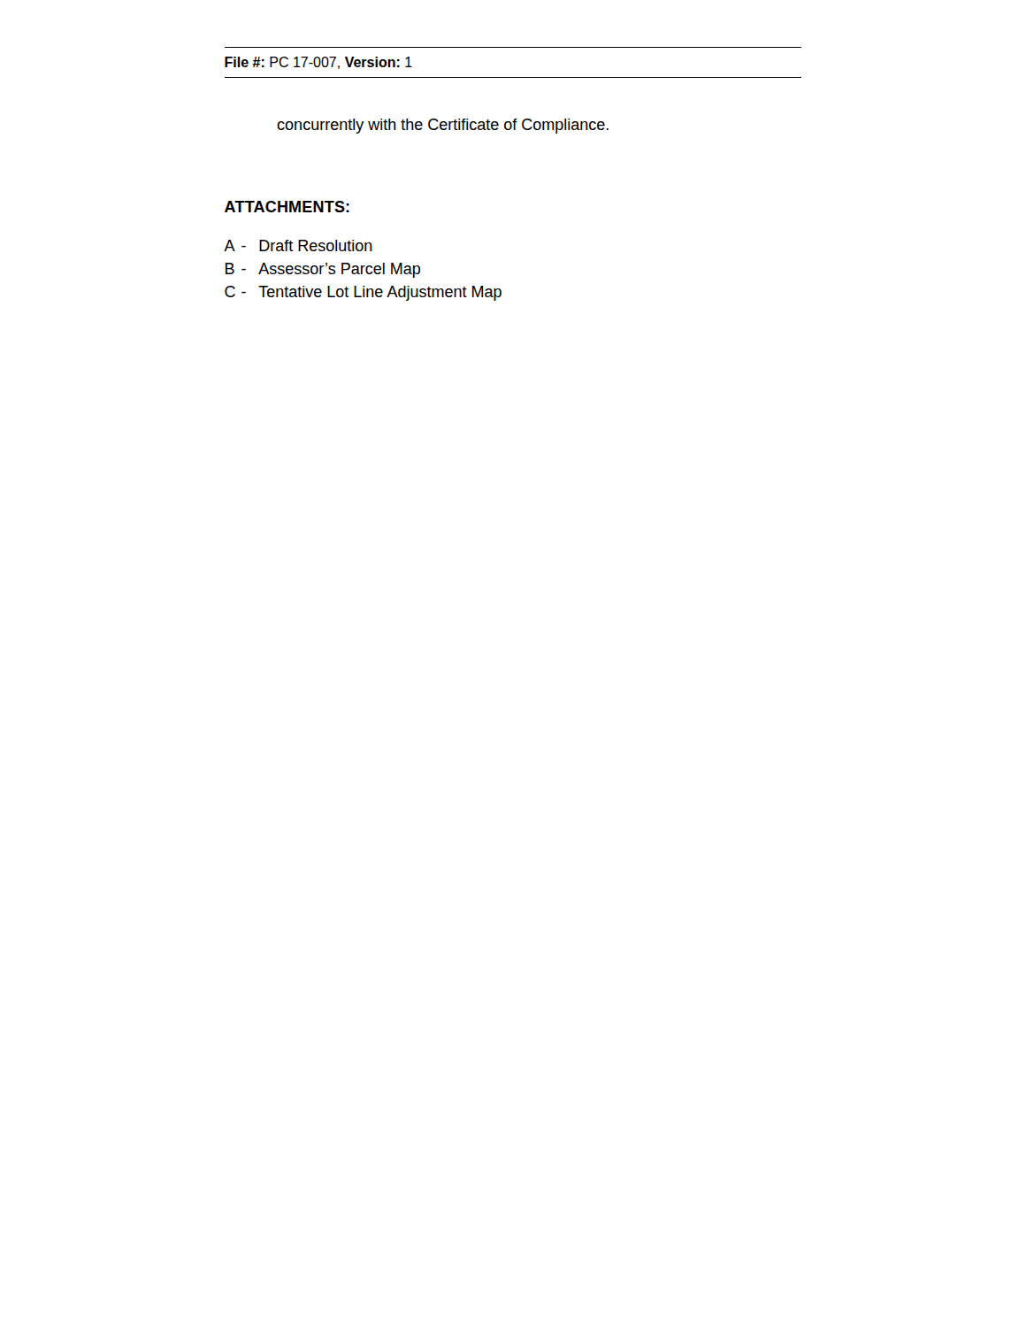File #: PC 17-007, Version: 1
concurrently with the Certificate of Compliance.
ATTACHMENTS:
A-Draft Resolution
B-Assessor’s Parcel Map
C-Tentative Lot Line Adjustment Map